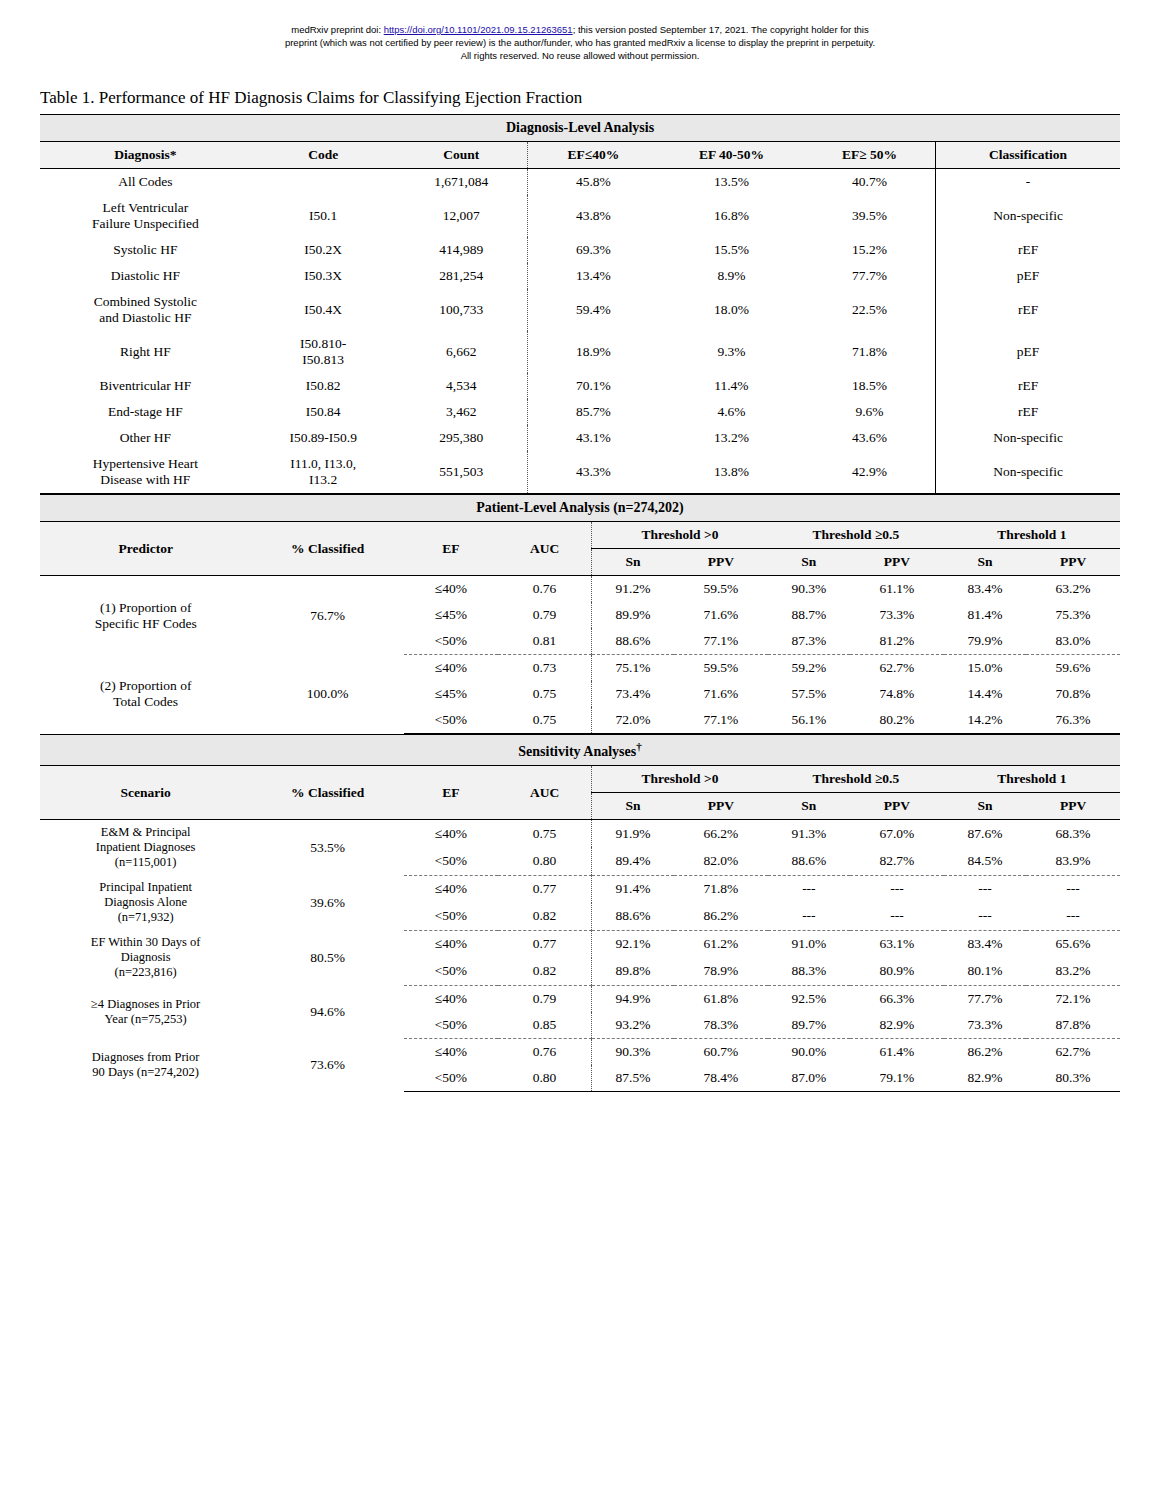medRxiv preprint doi: https://doi.org/10.1101/2021.09.15.21263651; this version posted September 17, 2021. The copyright holder for this
preprint (which was not certified by peer review) is the author/funder, who has granted medRxiv a license to display the preprint in perpetuity.
All rights reserved. No reuse allowed without permission.
Table 1. Performance of HF Diagnosis Claims for Classifying Ejection Fraction
| Diagnosis-Level Analysis |
| Diagnosis* | Code | Count | EF≤40% | EF 40-50% | EF≥ 50% | Classification |
| All Codes | | 1,671,084 | 45.8% | 13.5% | 40.7% | - |
| Left Ventricular Failure Unspecified | I50.1 | 12,007 | 43.8% | 16.8% | 39.5% | Non-specific |
| Systolic HF | I50.2X | 414,989 | 69.3% | 15.5% | 15.2% | rEF |
| Diastolic HF | I50.3X | 281,254 | 13.4% | 8.9% | 77.7% | pEF |
| Combined Systolic and Diastolic HF | I50.4X | 100,733 | 59.4% | 18.0% | 22.5% | rEF |
| Right HF | I50.810- I50.813 | 6,662 | 18.9% | 9.3% | 71.8% | pEF |
| Biventricular HF | I50.82 | 4,534 | 70.1% | 11.4% | 18.5% | rEF |
| End-stage HF | I50.84 | 3,462 | 85.7% | 4.6% | 9.6% | rEF |
| Other HF | I50.89-I50.9 | 295,380 | 43.1% | 13.2% | 43.6% | Non-specific |
| Hypertensive Heart Disease with HF | I11.0, I13.0, I13.2 | 551,503 | 43.3% | 13.8% | 42.9% | Non-specific |
| Patient-Level Analysis (n=274,202) |
| Predictor | % Classified | EF | AUC | Threshold >0 | Threshold ≥0.5 | Threshold 1 |
| Sn | PPV | Sn | PPV | Sn | PPV |
| (1) Proportion of Specific HF Codes | 76.7% | ≤40% | 0.76 | 91.2% | 59.5% | 90.3% | 61.1% | 83.4% | 63.2% |
| ≤45% | 0.79 | 89.9% | 71.6% | 88.7% | 73.3% | 81.4% | 75.3% |
| <50% | 0.81 | 88.6% | 77.1% | 87.3% | 81.2% | 79.9% | 83.0% |
| (2) Proportion of Total Codes | 100.0% | ≤40% | 0.73 | 75.1% | 59.5% | 59.2% | 62.7% | 15.0% | 59.6% |
| ≤45% | 0.75 | 73.4% | 71.6% | 57.5% | 74.8% | 14.4% | 70.8% |
| <50% | 0.75 | 72.0% | 77.1% | 56.1% | 80.2% | 14.2% | 76.3% |
| Sensitivity Analyses † |
| Scenario | % Classified | EF | AUC | Threshold >0 | Threshold ≥0.5 | Threshold 1 |
| Sn | PPV | Sn | PPV | Sn | PPV |
| E&M & Principal Inpatient Diagnoses (n=115,001) | 53.5% | ≤40% | 0.75 | 91.9% | 66.2% | 91.3% | 67.0% | 87.6% | 68.3% |
| <50% | 0.80 | 89.4% | 82.0% | 88.6% | 82.7% | 84.5% | 83.9% |
| Principal Inpatient Diagnosis Alone (n=71,932) | 39.6% | ≤40% | 0.77 | 91.4% | 71.8% | --- | --- | --- | --- |
| <50% | 0.82 | 88.6% | 86.2% | --- | --- | --- | --- |
| EF Within 30 Days of Diagnosis (n=223,816) | 80.5% | ≤40% | 0.77 | 92.1% | 61.2% | 91.0% | 63.1% | 83.4% | 65.6% |
| <50% | 0.82 | 89.8% | 78.9% | 88.3% | 80.9% | 80.1% | 83.2% |
| ≥4 Diagnoses in Prior Year (n=75,253) | 94.6% | ≤40% | 0.79 | 94.9% | 61.8% | 92.5% | 66.3% | 77.7% | 72.1% |
| <50% | 0.85 | 93.2% | 78.3% | 89.7% | 82.9% | 73.3% | 87.8% |
| Diagnoses from Prior 90 Days (n=274,202) | 73.6% | ≤40% | 0.76 | 90.3% | 60.7% | 90.0% | 61.4% | 86.2% | 62.7% |
| <50% | 0.80 | 87.5% | 78.4% | 87.0% | 79.1% | 82.9% | 80.3% |